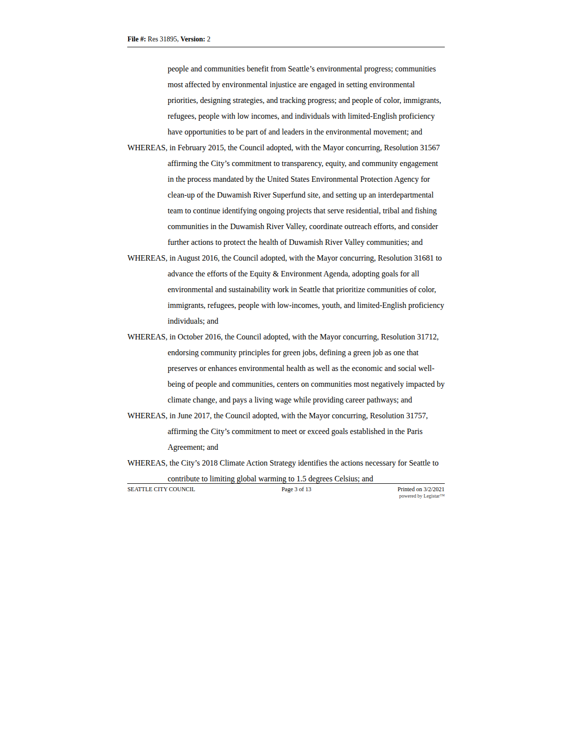File #: Res 31895, Version: 2
people and communities benefit from Seattle’s environmental progress; communities most affected by environmental injustice are engaged in setting environmental priorities, designing strategies, and tracking progress; and people of color, immigrants, refugees, people with low incomes, and individuals with limited-English proficiency have opportunities to be part of and leaders in the environmental movement; and
WHEREAS, in February 2015, the Council adopted, with the Mayor concurring, Resolution 31567 affirming the City’s commitment to transparency, equity, and community engagement in the process mandated by the United States Environmental Protection Agency for clean-up of the Duwamish River Superfund site, and setting up an interdepartmental team to continue identifying ongoing projects that serve residential, tribal and fishing communities in the Duwamish River Valley, coordinate outreach efforts, and consider further actions to protect the health of Duwamish River Valley communities; and
WHEREAS, in August 2016, the Council adopted, with the Mayor concurring, Resolution 31681 to advance the efforts of the Equity & Environment Agenda, adopting goals for all environmental and sustainability work in Seattle that prioritize communities of color, immigrants, refugees, people with low-incomes, youth, and limited-English proficiency individuals; and
WHEREAS, in October 2016, the Council adopted, with the Mayor concurring, Resolution 31712, endorsing community principles for green jobs, defining a green job as one that preserves or enhances environmental health as well as the economic and social well-being of people and communities, centers on communities most negatively impacted by climate change, and pays a living wage while providing career pathways; and
WHEREAS, in June 2017, the Council adopted, with the Mayor concurring, Resolution 31757, affirming the City’s commitment to meet or exceed goals established in the Paris Agreement; and
WHEREAS, the City’s 2018 Climate Action Strategy identifies the actions necessary for Seattle to contribute to limiting global warming to 1.5 degrees Celsius; and
SEATTLE CITY COUNCIL
Page 3 of 13
Printed on 3/2/2021 powered by Legistar™